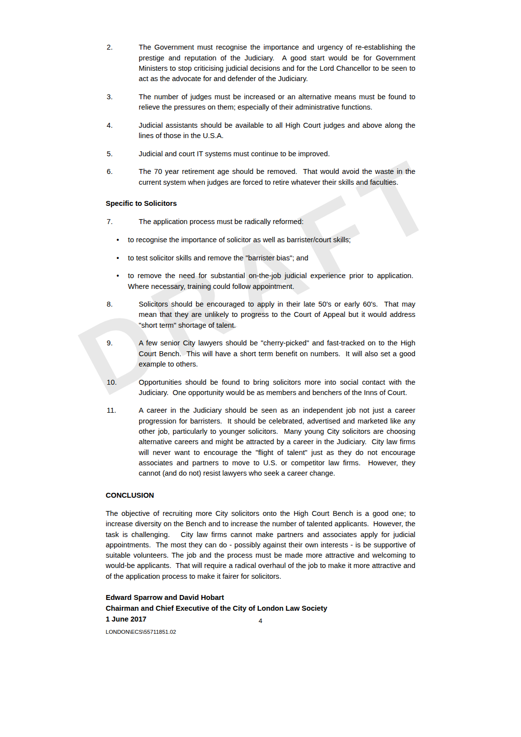DRAFT
2.
The Government must recognise the importance and urgency of re-establishing the prestige and reputation of the Judiciary. A good start would be for Government Ministers to stop criticising judicial decisions and for the Lord Chancellor to be seen to act as the advocate for and defender of the Judiciary.
3.
The number of judges must be increased or an alternative means must be found to relieve the pressures on them; especially of their administrative functions.
4.
Judicial assistants should be available to all High Court judges and above along the lines of those in the U.S.A.
5.
Judicial and court IT systems must continue to be improved.
6.
The 70 year retirement age should be removed. That would avoid the waste in the current system when judges are forced to retire whatever their skills and faculties.
Specific to Solicitors
7.
The application process must be radically reformed:
• to recognise the importance of solicitor as well as barrister/court skills;
• to test solicitor skills and remove the "barrister bias"; and
• to remove the need for substantial on-the-job judicial experience prior to application. Where necessary, training could follow appointment.
8.
Solicitors should be encouraged to apply in their late 50's or early 60's. That may mean that they are unlikely to progress to the Court of Appeal but it would address "short term" shortage of talent.
9.
A few senior City lawyers should be "cherry-picked" and fast-tracked on to the High Court Bench. This will have a short term benefit on numbers. It will also set a good example to others.
10.
Opportunities should be found to bring solicitors more into social contact with the Judiciary. One opportunity would be as members and benchers of the Inns of Court.
11.
A career in the Judiciary should be seen as an independent job not just a career progression for barristers. It should be celebrated, advertised and marketed like any other job, particularly to younger solicitors. Many young City solicitors are choosing alternative careers and might be attracted by a career in the Judiciary. City law firms will never want to encourage the "flight of talent" just as they do not encourage associates and partners to move to U.S. or competitor law firms. However, they cannot (and do not) resist lawyers who seek a career change.
CONCLUSION
The objective of recruiting more City solicitors onto the High Court Bench is a good one; to increase diversity on the Bench and to increase the number of talented applicants. However, the task is challenging. City law firms cannot make partners and associates apply for judicial appointments. The most they can do - possibly against their own interests - is be supportive of suitable volunteers. The job and the process must be made more attractive and welcoming to would-be applicants. That will require a radical overhaul of the job to make it more attractive and of the application process to make it fairer for solicitors.
Edward Sparrow and David Hobart
Chairman and Chief Executive of the City of London Law Society
1 June 2017
4
LONDON\ECS\55711851.02